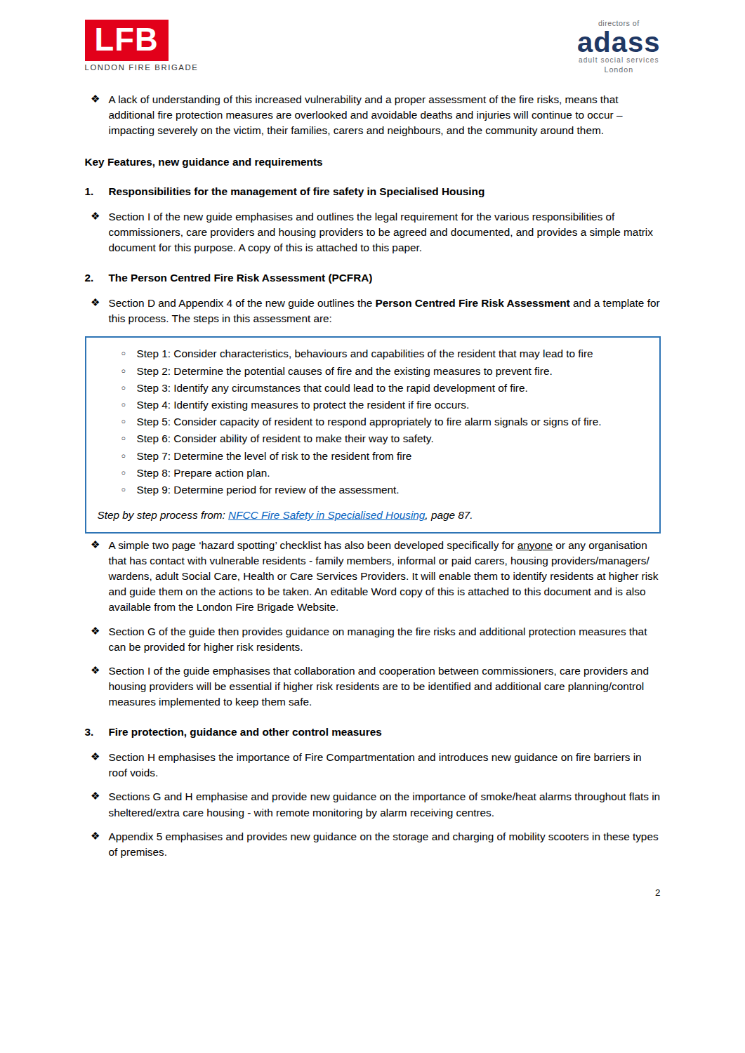LFB London Fire Brigade
directors of
adass
adult social services
London
A lack of understanding of this increased vulnerability and a proper assessment of the fire risks, means that additional fire protection measures are overlooked and avoidable deaths and injuries will continue to occur – impacting severely on the victim, their families, carers and neighbours, and the community around them.
Key Features, new guidance and requirements
Responsibilities for the management of fire safety in Specialised Housing
Section I of the new guide emphasises and outlines the legal requirement for the various responsibilities of commissioners, care providers and housing providers to be agreed and documented, and provides a simple matrix document for this purpose. A copy of this is attached to this paper.
The Person Centred Fire Risk Assessment (PCFRA)
Section D and Appendix 4 of the new guide outlines the Person Centred Fire Risk Assessment and a template for this process. The steps in this assessment are:
Step 1: Consider characteristics, behaviours and capabilities of the resident that may lead to fire
Step 2: Determine the potential causes of fire and the existing measures to prevent fire.
Step 3: Identify any circumstances that could lead to the rapid development of fire.
Step 4: Identify existing measures to protect the resident if fire occurs.
Step 5: Consider capacity of resident to respond appropriately to fire alarm signals or signs of fire.
Step 6: Consider ability of resident to make their way to safety.
Step 7: Determine the level of risk to the resident from fire
Step 8: Prepare action plan.
Step 9: Determine period for review of the assessment.
Step by step process from: NFCC Fire Safety in Specialised Housing, page 87.
A simple two page ‘hazard spotting’ checklist has also been developed specifically for anyone or any organisation that has contact with vulnerable residents - family members, informal or paid carers, housing providers/managers/ wardens, adult Social Care, Health or Care Services Providers. It will enable them to identify residents at higher risk and guide them on the actions to be taken. An editable Word copy of this is attached to this document and is also available from the London Fire Brigade Website.
Section G of the guide then provides guidance on managing the fire risks and additional protection measures that can be provided for higher risk residents.
Section I of the guide emphasises that collaboration and cooperation between commissioners, care providers and housing providers will be essential if higher risk residents are to be identified and additional care planning/control measures implemented to keep them safe.
Fire protection, guidance and other control measures
Section H emphasises the importance of Fire Compartmentation and introduces new guidance on fire barriers in roof voids.
Sections G and H emphasise and provide new guidance on the importance of smoke/heat alarms throughout flats in sheltered/extra care housing - with remote monitoring by alarm receiving centres.
Appendix 5 emphasises and provides new guidance on the storage and charging of mobility scooters in these types of premises.
2